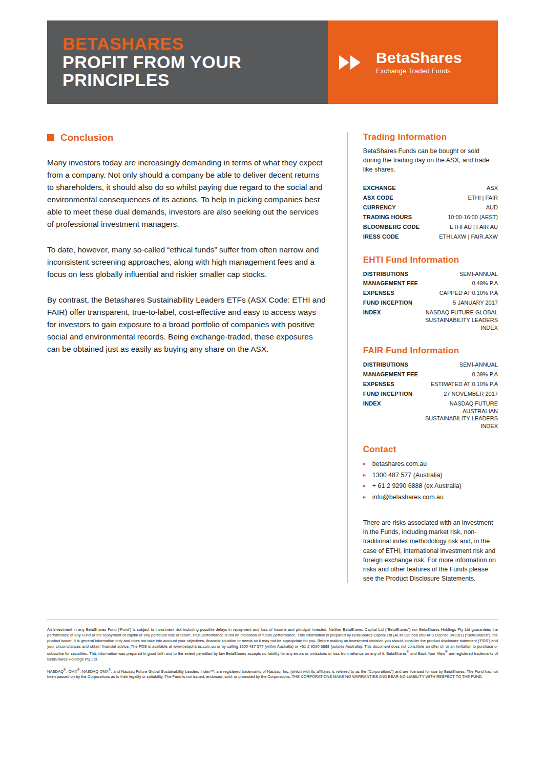BETASHARES
PROFIT FROM YOUR PRINCIPLES
BetaShares Exchange Traded Funds
Conclusion
Many investors today are increasingly demanding in terms of what they expect from a company. Not only should a company be able to deliver decent returns to shareholders, it should also do so whilst paying due regard to the social and environmental consequences of its actions. To help in picking companies best able to meet these dual demands, investors are also seeking out the services of professional investment managers.
To date, however, many so-called “ethical funds” suffer from often narrow and inconsistent screening approaches, along with high management fees and a focus on less globally influential and riskier smaller cap stocks.
By contrast, the Betashares Sustainability Leaders ETFs (ASX Code: ETHI and FAIR) offer transparent, true-to-label, cost-effective and easy to access ways for investors to gain exposure to a broad portfolio of companies with positive social and environmental records. Being exchange-traded, these exposures can be obtained just as easily as buying any share on the ASX.
Trading Information
BetaShares Funds can be bought or sold during the trading day on the ASX, and trade like shares.
| EXCHANGE | ASX |
| ASX CODE | ETHI / FAIR |
| CURRENCY | AUD |
| TRADING HOURS | 10:00-16:00 (AEST) |
| BLOOMBERG CODE | ETHI AU / FAIR AU |
| IRESS CODE | ETHI.AXW / FAIR.AXW |
EHTI Fund Information
| DISTRIBUTIONS | SEMI-ANNUAL |
| MANAGEMENT FEE | 0.49% P.A |
| EXPENSES | CAPPED AT 0.10% P.A |
| FUND INCEPTION | 5 JANUARY 2017 |
| INDEX | NASDAQ FUTURE GLOBAL SUSTAINABILITY LEADERS INDEX |
FAIR Fund Information
| DISTRIBUTIONS | SEMI-ANNUAL |
| MANAGEMENT FEE | 0.39% P.A |
| EXPENSES | ESTIMATED AT 0.10% P.A |
| FUND INCEPTION | 27 NOVEMBER 2017 |
| INDEX | NASDAQ FUTURE AUSTRALIAN SUSTAINABILITY LEADERS INDEX |
Contact
betashares.com.au
1300 487 577 (Australia)
+ 61 2 9290 6888 (ex Australia)
info@betashares.com.au
There are risks associated with an investment in the Funds, including market risk, non-traditional index methodology risk and, in the case of ETHI, international investment risk and foreign exchange risk. For more information on risks and other features of the Funds please see the Product Disclosure Statements.
An investment in any BetaShares Fund (‘Fund’) is subject to investment risk including possible delays in repayment and loss of income and principal invested. Neither BetaShares Capital Ltd (“BetaShares”) nor BetaShares Holdings Pty Ltd guarantees the performance of any Fund or the repayment of capital or any particular rate of return. Past performance is not an indication of future performance. This information is prepared by BetaShares Capital Ltd (ACN 139 566 868 AFS License 341181) (“BetaShares”), the product issuer. It is general information only and does not take into account your objectives, financial situation or needs so it may not be appropriate for you. Before making an investment decision you should consider the product disclosure statement (‘PDS’) and your circumstances and obtain financial advice. The PDS is available at www.betashares.com.au or by calling 1300 487 577 (within Australia) or +61 2 9290 6888 (outside Australia). This document does not constitute an offer of, or an invitation to purchase or subscribe for securities. This information was prepared in good faith and to the extent permitted by law BetaShares accepts no liability for any errors or omissions or loss from reliance on any of it. BetaShares® and Back Your View® are registered trademarks of BetaShares Holdings Pty Ltd.
NASDAQ®, OMX®, NASDAQ OMX®, and Nasdaq Future Global Sustainability Leaders Index™, are registered trademarks of Nasdaq, Inc. (which with its affiliates is referred to as the “Corporations”) and are licensed for use by BetaShares. The Fund has not been passed on by the Corporations as to their legality or suitability. The Fund is not issued, endorsed, sold, or promoted by the Corporations. THE CORPORATIONS MAKE NO WARRANTIES AND BEAR NO LIABILITY WITH RESPECT TO THE FUND.